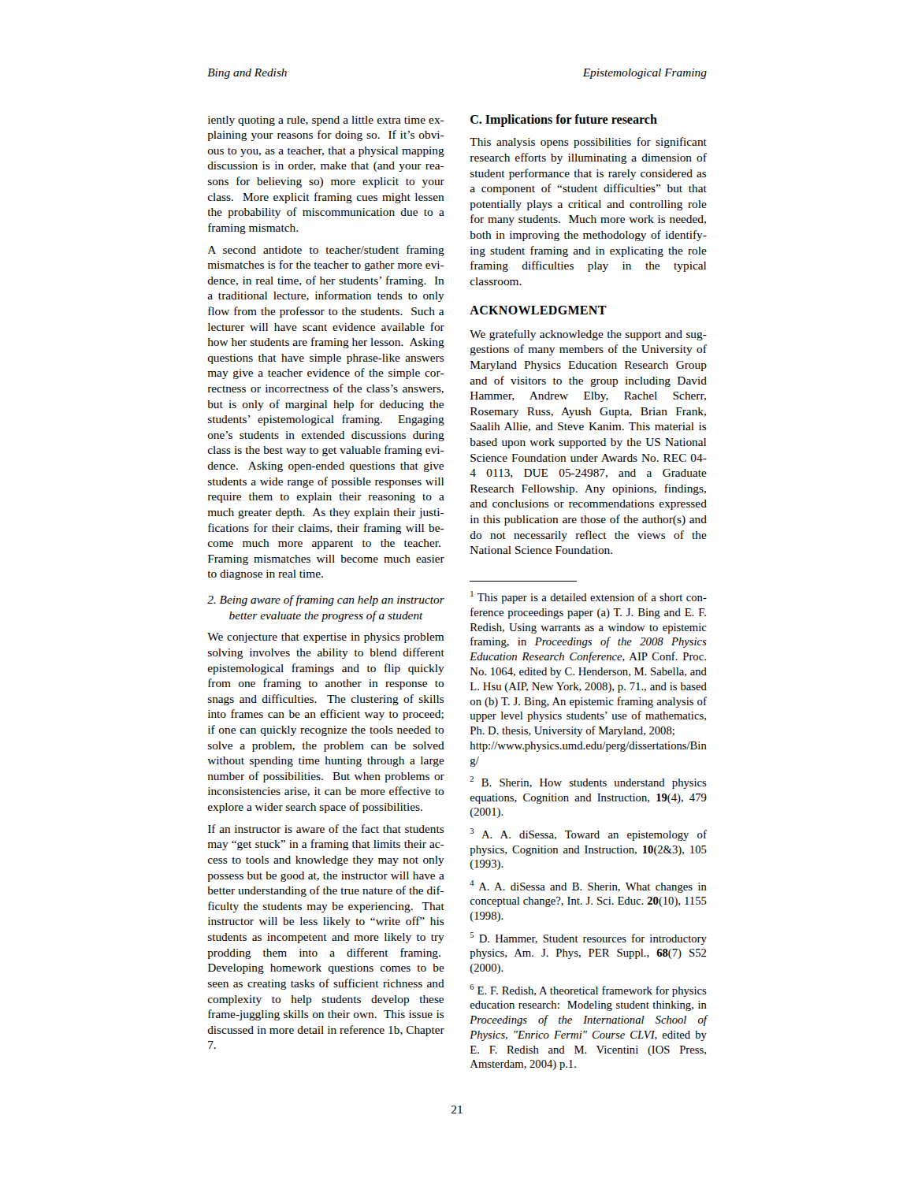Bing and Redish Epistemological Framing
iently quoting a rule, spend a little extra time explaining your reasons for doing so. If it’s obvious to you, as a teacher, that a physical mapping discussion is in order, make that (and your reasons for believing so) more explicit to your class. More explicit framing cues might lessen the probability of miscommunication due to a framing mismatch.
A second antidote to teacher/student framing mismatches is for the teacher to gather more evidence, in real time, of her students’ framing. In a traditional lecture, information tends to only flow from the professor to the students. Such a lecturer will have scant evidence available for how her students are framing her lesson. Asking questions that have simple phrase-like answers may give a teacher evidence of the simple correctness or incorrectness of the class’s answers, but is only of marginal help for deducing the students’ epistemological framing. Engaging one’s students in extended discussions during class is the best way to get valuable framing evidence. Asking open-ended questions that give students a wide range of possible responses will require them to explain their reasoning to a much greater depth. As they explain their justifications for their claims, their framing will become much more apparent to the teacher. Framing mismatches will become much easier to diagnose in real time.
2. Being aware of framing can help an instructor better evaluate the progress of a student
We conjecture that expertise in physics problem solving involves the ability to blend different epistemological framings and to flip quickly from one framing to another in response to snags and difficulties. The clustering of skills into frames can be an efficient way to proceed; if one can quickly recognize the tools needed to solve a problem, the problem can be solved without spending time hunting through a large number of possibilities. But when problems or inconsistencies arise, it can be more effective to explore a wider search space of possibilities.
If an instructor is aware of the fact that students may “get stuck” in a framing that limits their access to tools and knowledge they may not only possess but be good at, the instructor will have a better understanding of the true nature of the difficulty the students may be experiencing. That instructor will be less likely to “write off” his students as incompetent and more likely to try prodding them into a different framing. Developing homework questions comes to be seen as creating tasks of sufficient richness and complexity to help students develop these frame-juggling skills on their own. This issue is discussed in more detail in reference 1b, Chapter 7.
C. Implications for future research
This analysis opens possibilities for significant research efforts by illuminating a dimension of student performance that is rarely considered as a component of “student difficulties” but that potentially plays a critical and controlling role for many students. Much more work is needed, both in improving the methodology of identifying student framing and in explicating the role framing difficulties play in the typical classroom.
ACKNOWLEDGMENT
We gratefully acknowledge the support and suggestions of many members of the University of Maryland Physics Education Research Group and of visitors to the group including David Hammer, Andrew Elby, Rachel Scherr, Rosemary Russ, Ayush Gupta, Brian Frank, Saalih Allie, and Steve Kanim. This material is based upon work supported by the US National Science Foundation under Awards No. REC 04-4 0113, DUE 05-24987, and a Graduate Research Fellowship. Any opinions, findings, and conclusions or recommendations expressed in this publication are those of the author(s) and do not necessarily reflect the views of the National Science Foundation.
1 This paper is a detailed extension of a short conference proceedings paper (a) T. J. Bing and E. F. Redish, Using warrants as a window to epistemic framing, in Proceedings of the 2008 Physics Education Research Conference, AIP Conf. Proc. No. 1064, edited by C. Henderson, M. Sabella, and L. Hsu (AIP, New York, 2008), p. 71., and is based on (b) T. J. Bing, An epistemic framing analysis of upper level physics students’ use of mathematics, Ph. D. thesis, University of Maryland, 2008;
http://www.physics.umd.edu/perg/dissertations/Bing/
2 B. Sherin, How students understand physics equations, Cognition and Instruction, 19(4), 479 (2001).
3 A. A. diSessa, Toward an epistemology of physics, Cognition and Instruction, 10(2&3), 105 (1993).
4 A. A. diSessa and B. Sherin, What changes in conceptual change?, Int. J. Sci. Educ. 20(10), 1155 (1998).
5 D. Hammer, Student resources for introductory physics, Am. J. Phys, PER Suppl., 68(7) S52 (2000).
6 E. F. Redish, A theoretical framework for physics education research: Modeling student thinking, in Proceedings of the International School of Physics, "Enrico Fermi" Course CLVI, edited by E. F. Redish and M. Vicentini (IOS Press, Amsterdam, 2004) p.1.
21